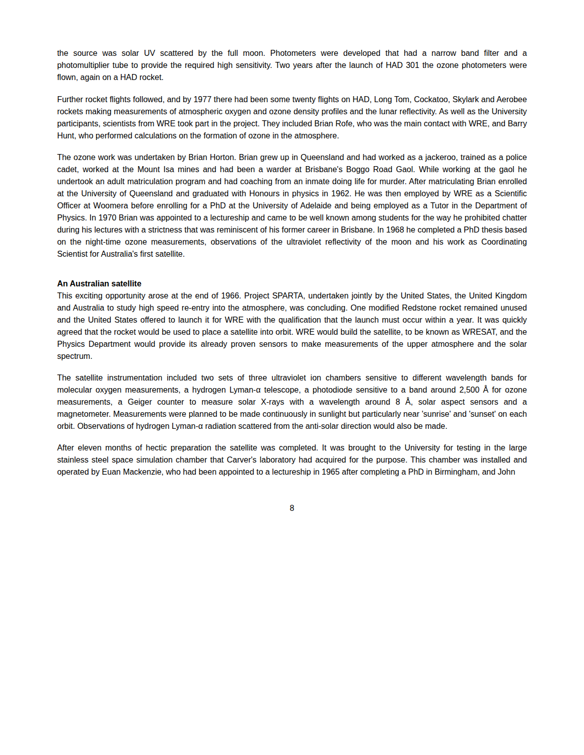the source was solar UV scattered by the full moon. Photometers were developed that had a narrow band filter and a photomultiplier tube to provide the required high sensitivity. Two years after the launch of HAD 301 the ozone photometers were flown, again on a HAD rocket.
Further rocket flights followed, and by 1977 there had been some twenty flights on HAD, Long Tom, Cockatoo, Skylark and Aerobee rockets making measurements of atmospheric oxygen and ozone density profiles and the lunar reflectivity. As well as the University participants, scientists from WRE took part in the project. They included Brian Rofe, who was the main contact with WRE, and Barry Hunt, who performed calculations on the formation of ozone in the atmosphere.
The ozone work was undertaken by Brian Horton. Brian grew up in Queensland and had worked as a jackeroo, trained as a police cadet, worked at the Mount Isa mines and had been a warder at Brisbane's Boggo Road Gaol. While working at the gaol he undertook an adult matriculation program and had coaching from an inmate doing life for murder. After matriculating Brian enrolled at the University of Queensland and graduated with Honours in physics in 1962. He was then employed by WRE as a Scientific Officer at Woomera before enrolling for a PhD at the University of Adelaide and being employed as a Tutor in the Department of Physics. In 1970 Brian was appointed to a lectureship and came to be well known among students for the way he prohibited chatter during his lectures with a strictness that was reminiscent of his former career in Brisbane. In 1968 he completed a PhD thesis based on the night-time ozone measurements, observations of the ultraviolet reflectivity of the moon and his work as Coordinating Scientist for Australia's first satellite.
An Australian satellite
This exciting opportunity arose at the end of 1966. Project SPARTA, undertaken jointly by the United States, the United Kingdom and Australia to study high speed re-entry into the atmosphere, was concluding. One modified Redstone rocket remained unused and the United States offered to launch it for WRE with the qualification that the launch must occur within a year. It was quickly agreed that the rocket would be used to place a satellite into orbit. WRE would build the satellite, to be known as WRESAT, and the Physics Department would provide its already proven sensors to make measurements of the upper atmosphere and the solar spectrum.
The satellite instrumentation included two sets of three ultraviolet ion chambers sensitive to different wavelength bands for molecular oxygen measurements, a hydrogen Lyman-α telescope, a photodiode sensitive to a band around 2,500 Å for ozone measurements, a Geiger counter to measure solar X-rays with a wavelength around 8 Å, solar aspect sensors and a magnetometer. Measurements were planned to be made continuously in sunlight but particularly near 'sunrise' and 'sunset' on each orbit. Observations of hydrogen Lyman-α radiation scattered from the anti-solar direction would also be made.
After eleven months of hectic preparation the satellite was completed. It was brought to the University for testing in the large stainless steel space simulation chamber that Carver's laboratory had acquired for the purpose. This chamber was installed and operated by Euan Mackenzie, who had been appointed to a lectureship in 1965 after completing a PhD in Birmingham, and John
8